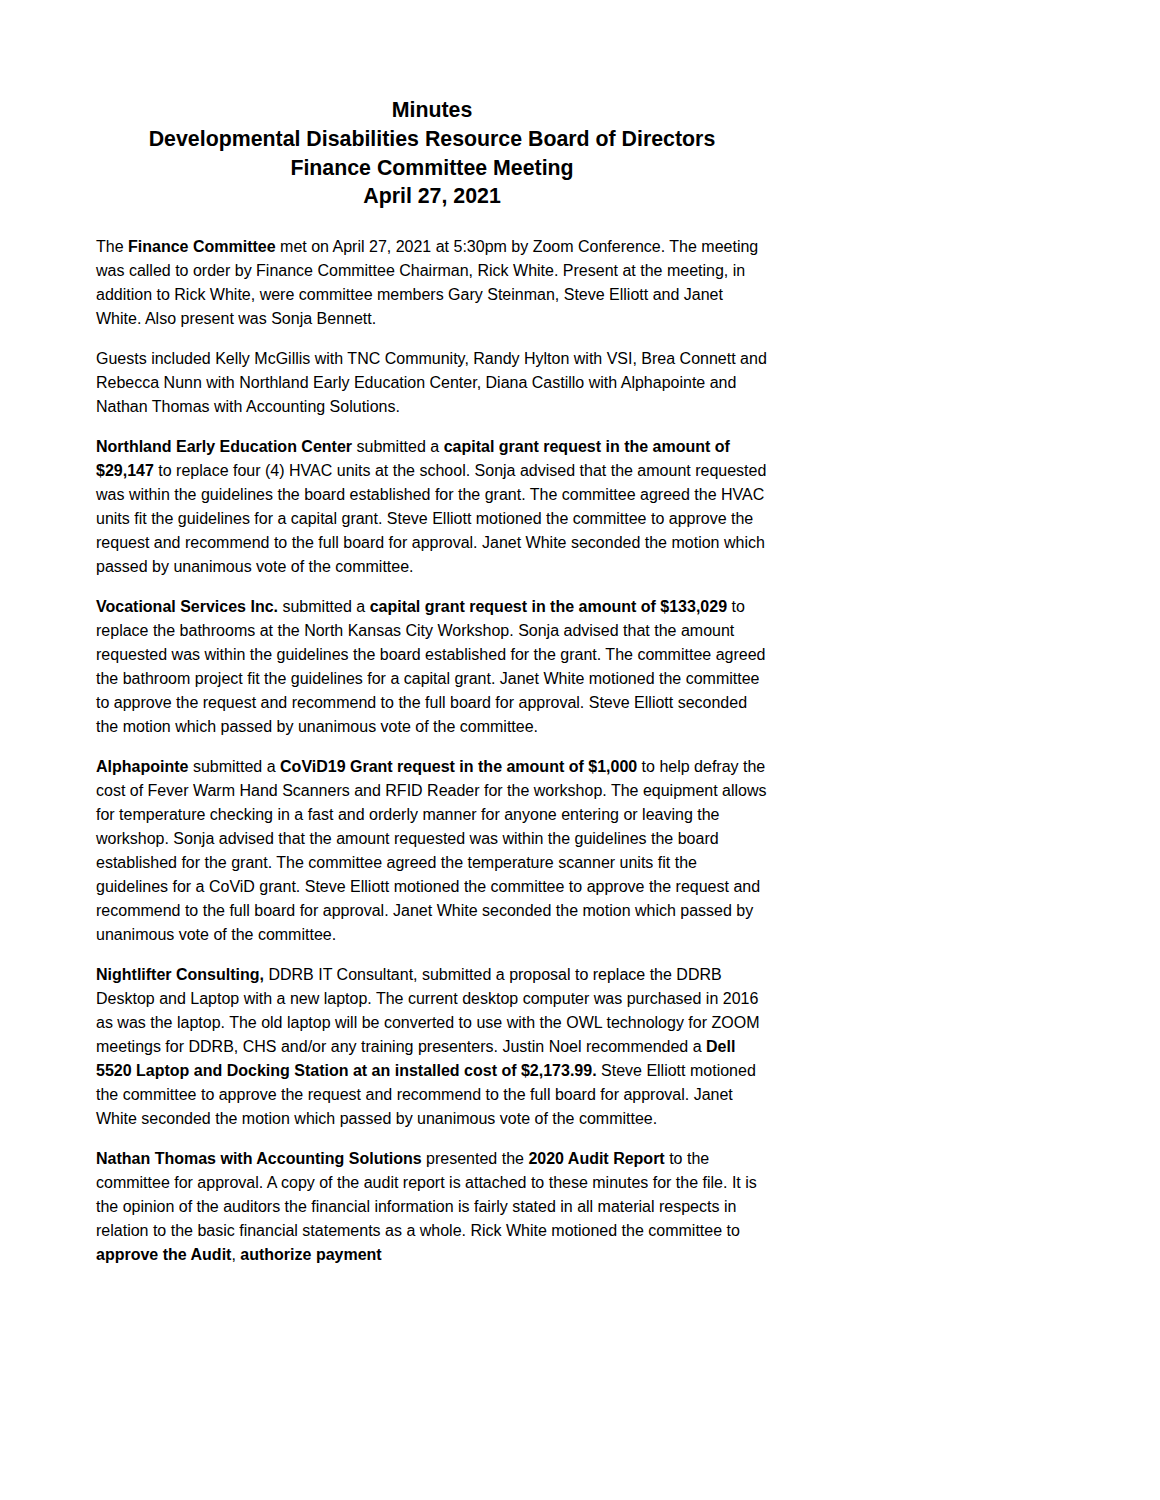Minutes Developmental Disabilities Resource Board of Directors Finance Committee Meeting April 27, 2021
The Finance Committee met on April 27, 2021 at 5:30pm by Zoom Conference. The meeting was called to order by Finance Committee Chairman, Rick White. Present at the meeting, in addition to Rick White, were committee members Gary Steinman, Steve Elliott and Janet White. Also present was Sonja Bennett.
Guests included Kelly McGillis with TNC Community, Randy Hylton with VSI, Brea Connett and Rebecca Nunn with Northland Early Education Center, Diana Castillo with Alphapointe and Nathan Thomas with Accounting Solutions.
Northland Early Education Center submitted a capital grant request in the amount of $29,147 to replace four (4) HVAC units at the school. Sonja advised that the amount requested was within the guidelines the board established for the grant. The committee agreed the HVAC units fit the guidelines for a capital grant. Steve Elliott motioned the committee to approve the request and recommend to the full board for approval. Janet White seconded the motion which passed by unanimous vote of the committee.
Vocational Services Inc. submitted a capital grant request in the amount of $133,029 to replace the bathrooms at the North Kansas City Workshop. Sonja advised that the amount requested was within the guidelines the board established for the grant. The committee agreed the bathroom project fit the guidelines for a capital grant. Janet White motioned the committee to approve the request and recommend to the full board for approval. Steve Elliott seconded the motion which passed by unanimous vote of the committee.
Alphapointe submitted a CoViD19 Grant request in the amount of $1,000 to help defray the cost of Fever Warm Hand Scanners and RFID Reader for the workshop. The equipment allows for temperature checking in a fast and orderly manner for anyone entering or leaving the workshop. Sonja advised that the amount requested was within the guidelines the board established for the grant. The committee agreed the temperature scanner units fit the guidelines for a CoViD grant. Steve Elliott motioned the committee to approve the request and recommend to the full board for approval. Janet White seconded the motion which passed by unanimous vote of the committee.
Nightlifter Consulting, DDRB IT Consultant, submitted a proposal to replace the DDRB Desktop and Laptop with a new laptop. The current desktop computer was purchased in 2016 as was the laptop. The old laptop will be converted to use with the OWL technology for ZOOM meetings for DDRB, CHS and/or any training presenters. Justin Noel recommended a Dell 5520 Laptop and Docking Station at an installed cost of $2,173.99. Steve Elliott motioned the committee to approve the request and recommend to the full board for approval. Janet White seconded the motion which passed by unanimous vote of the committee.
Nathan Thomas with Accounting Solutions presented the 2020 Audit Report to the committee for approval. A copy of the audit report is attached to these minutes for the file. It is the opinion of the auditors the financial information is fairly stated in all material respects in relation to the basic financial statements as a whole. Rick White motioned the committee to approve the Audit, authorize payment